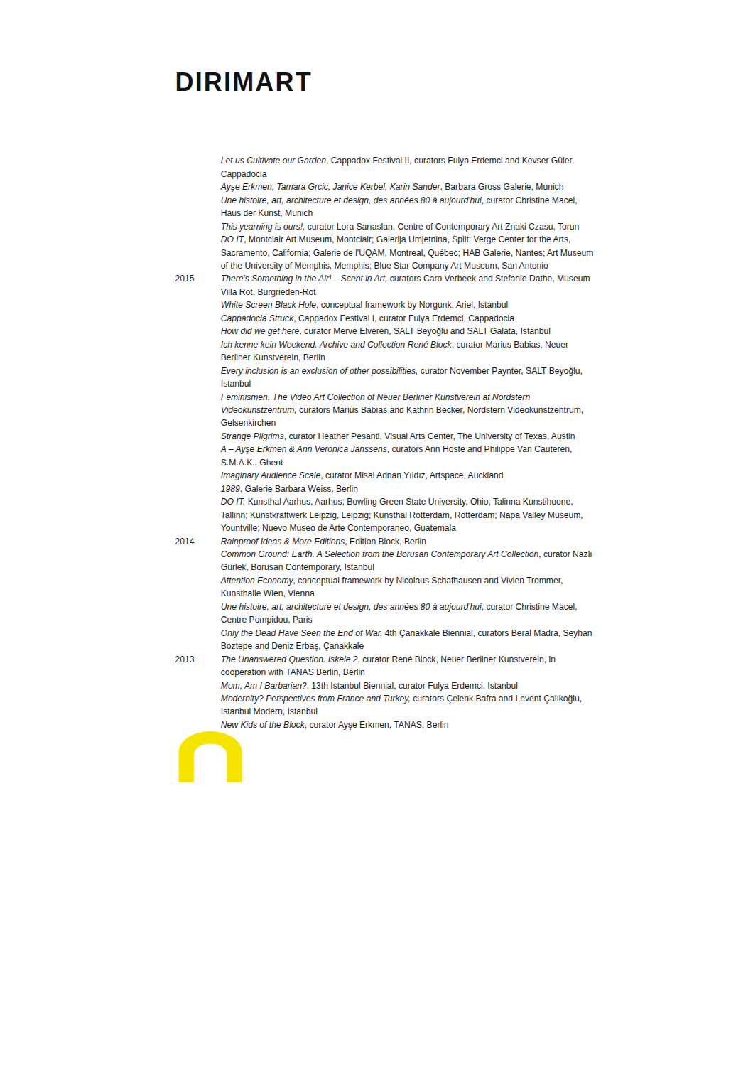DIRIMART
| | Let us Cultivate our Garden , Cappadox Festival II, curators Fulya Erdemci and Kevser Güler, Cappadocia Ayşe Erkmen, Tamara Grcic, Janice Kerbel, Karin Sander , Barbara Gross Galerie, Munich Une histoire, art, architecture et design, des années 80 à aujourd'hui , curator Christine Macel, Haus der Kunst, Munich This yearning is ours!, curator Lora Sarıaslan, Centre of Contemporary Art Znaki Czasu, Torun DO IT , Montclair Art Museum, Montclair; Galerija Umjetnina, Split; Verge Center for the Arts, Sacramento, California; Galerie de l'UQAM, Montreal, Québec; HAB Galerie, Nantes; Art Museum of the University of Memphis, Memphis; Blue Star Company Art Museum, San Antonio |
| 2015 | There's Something in the Air! – Scent in Art, curators Caro Verbeek and Stefanie Dathe, Museum Villa Rot, Burgrieden-Rot White Screen Black Hole , conceptual framework by Norgunk, Ariel, Istanbul Cappadocia Struck , Cappadox Festival I, curator Fulya Erdemci, Cappadocia How did we get here , curator Merve Elveren, SALT Beyoğlu and SALT Galata, Istanbul Ich kenne kein Weekend. Archive and Collection René Block , curator Marius Babias, Neuer Berliner Kunstverein, Berlin Every inclusion is an exclusion of other possibilities, curator November Paynter, SALT Beyoğlu, Istanbul Feminismen. The Video Art Collection of Neuer Berliner Kunstverein at Nordstern Videokunstzentrum, curators Marius Babias and Kathrin Becker, Nordstern Videokunstzentrum, Gelsenkirchen Strange Pilgrims , curator Heather Pesanti, Visual Arts Center, The University of Texas, Austin A – Ayşe Erkmen & Ann Veronica Janssens , curators Ann Hoste and Philippe Van Cauteren, S.M.A.K., Ghent Imaginary Audience Scale , curator Misal Adnan Yıldız, Artspace, Auckland 1989 , Galerie Barbara Weiss, Berlin DO IT, Kunsthal Aarhus, Aarhus; Bowling Green State University, Ohio; Talinna Kunstihoone, Tallinn; Kunstkraftwerk Leipzig, Leipzig; Kunsthal Rotterdam, Rotterdam; Napa Valley Museum, Yountville; Nuevo Museo de Arte Contemporaneo, Guatemala |
| 2014 | Rainproof Ideas & More Editions , Edition Block, Berlin Common Ground: Earth. A Selection from the Borusan Contemporary Art Collection , curator Nazlı Gürlek, Borusan Contemporary, Istanbul Attention Economy , conceptual framework by Nicolaus Schafhausen and Vivien Trommer, Kunsthalle Wien, Vienna Une histoire, art, architecture et design, des années 80 à aujourd'hui , curator Christine Macel, Centre Pompidou, Paris Only the Dead Have Seen the End of War, 4th Çanakkale Biennial, curators Beral Madra, Seyhan Boztepe and Deniz Erbaş, Çanakkale |
| 2013 | The Unanswered Question. Iskele 2 , curator René Block, Neuer Berliner Kunstverein, in cooperation with TANAS Berlin, Berlin Mom, Am I Barbarian? , 13th Istanbul Biennial, curator Fulya Erdemci, Istanbul Modernity? Perspectives from France and Turkey, curators Çelenk Bafra and Levent Çalıkoğlu, Istanbul Modern, Istanbul New Kids of the Block , curator Ayşe Erkmen, TANAS, Berlin |